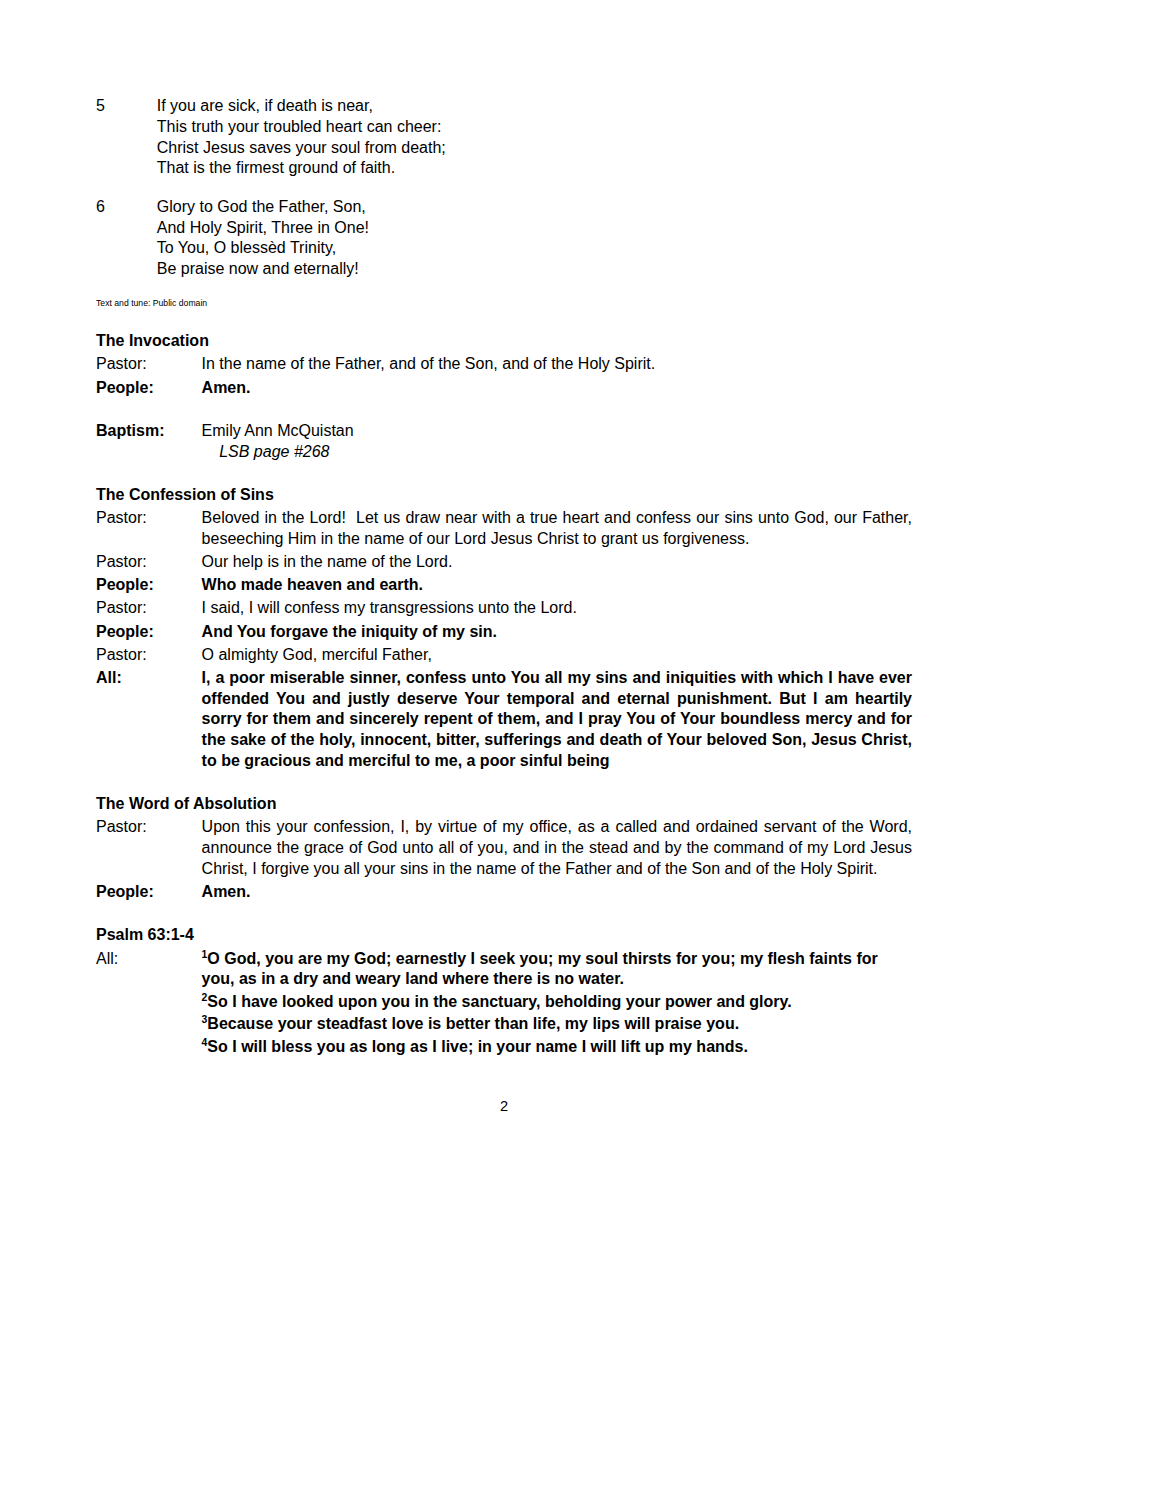5
If you are sick, if death is near,
This truth your troubled heart can cheer:
Christ Jesus saves your soul from death;
That is the firmest ground of faith.
6
Glory to God the Father, Son,
And Holy Spirit, Three in One!
To You, O blessèd Trinity,
Be praise now and eternally!
Text and tune: Public domain
The Invocation
Pastor:
In the name of the Father, and of the Son, and of the Holy Spirit.
People:
Amen.
Baptism:
Emily Ann McQuistan
LSB page #268
The Confession of Sins
Pastor:
Beloved in the Lord! Let us draw near with a true heart and confess our sins unto God, our Father, beseeching Him in the name of our Lord Jesus Christ to grant us forgiveness.
Pastor:
Our help is in the name of the Lord.
People:
Who made heaven and earth.
Pastor:
I said, I will confess my transgressions unto the Lord.
People:
And You forgave the iniquity of my sin.
Pastor:
O almighty God, merciful Father,
All:
I, a poor miserable sinner, confess unto You all my sins and iniquities with which I have ever offended You and justly deserve Your temporal and eternal punishment. But I am heartily sorry for them and sincerely repent of them, and I pray You of Your boundless mercy and for the sake of the holy, innocent, bitter, sufferings and death of Your beloved Son, Jesus Christ, to be gracious and merciful to me, a poor sinful being
The Word of Absolution
Pastor:
Upon this your confession, I, by virtue of my office, as a called and ordained servant of the Word, announce the grace of God unto all of you, and in the stead and by the command of my Lord Jesus Christ, I forgive you all your sins in the name of the Father and of the Son and of the Holy Spirit.
People:
Amen.
Psalm 63:1-4
All:
1O God, you are my God; earnestly I seek you; my soul thirsts for you; my flesh faints for you, as in a dry and weary land where there is no water.
2So I have looked upon you in the sanctuary, beholding your power and glory.
3Because your steadfast love is better than life, my lips will praise you.
4So I will bless you as long as I live; in your name I will lift up my hands.
2